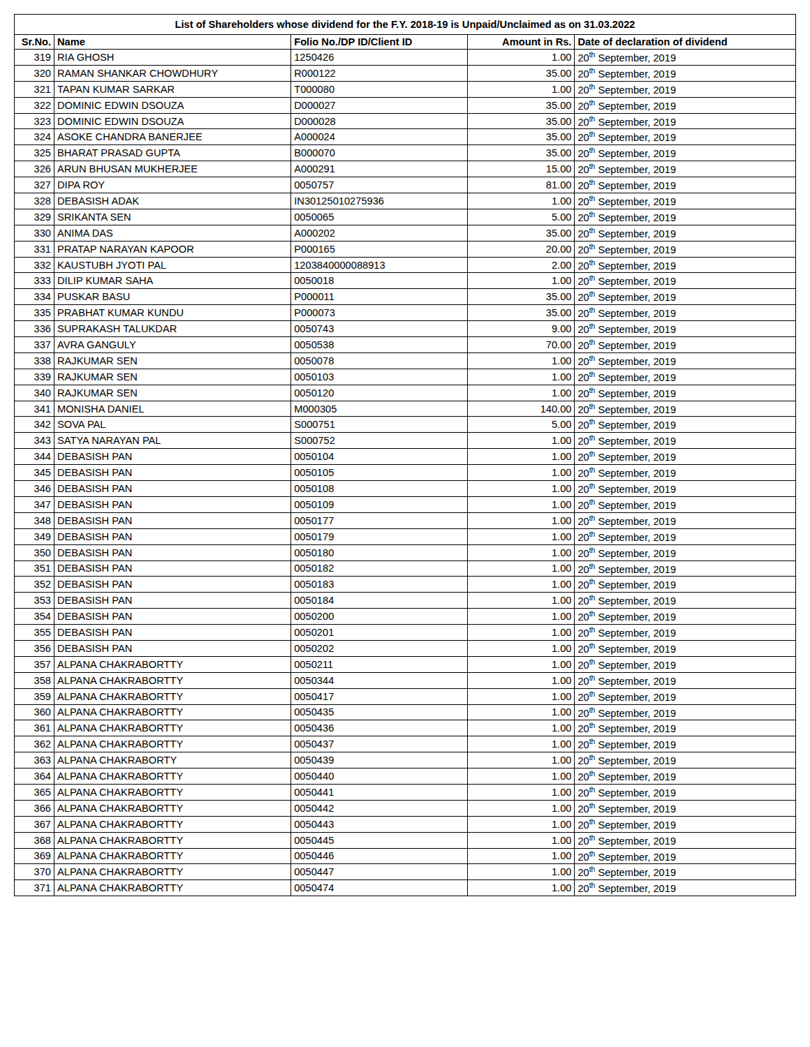List of Shareholders whose dividend for the F.Y. 2018-19 is Unpaid/Unclaimed as on 31.03.2022
| Sr.No. | Name | Folio No./DP ID/Client ID | Amount in Rs. | Date of declaration of dividend |
| --- | --- | --- | --- | --- |
| 319 | RIA GHOSH | 1250426 | 1.00 | 20 th September, 2019 |
| 320 | RAMAN SHANKAR CHOWDHURY | R000122 | 35.00 | 20 th September, 2019 |
| 321 | TAPAN KUMAR SARKAR | T000080 | 1.00 | 20 th September, 2019 |
| 322 | DOMINIC EDWIN DSOUZA | D000027 | 35.00 | 20 th September, 2019 |
| 323 | DOMINIC EDWIN DSOUZA | D000028 | 35.00 | 20 th September, 2019 |
| 324 | ASOKE CHANDRA BANERJEE | A000024 | 35.00 | 20 th September, 2019 |
| 325 | BHARAT PRASAD GUPTA | B000070 | 35.00 | 20 th September, 2019 |
| 326 | ARUN BHUSAN MUKHERJEE | A000291 | 15.00 | 20 th September, 2019 |
| 327 | DIPA ROY | 0050757 | 81.00 | 20 th September, 2019 |
| 328 | DEBASISH ADAK | IN30125010275936 | 1.00 | 20 th September, 2019 |
| 329 | SRIKANTA SEN | 0050065 | 5.00 | 20 th September, 2019 |
| 330 | ANIMA DAS | A000202 | 35.00 | 20 th September, 2019 |
| 331 | PRATAP NARAYAN KAPOOR | P000165 | 20.00 | 20 th September, 2019 |
| 332 | KAUSTUBH JYOTI PAL | 1203840000088913 | 2.00 | 20 th September, 2019 |
| 333 | DILIP KUMAR SAHA | 0050018 | 1.00 | 20 th September, 2019 |
| 334 | PUSKAR BASU | P000011 | 35.00 | 20 th September, 2019 |
| 335 | PRABHAT KUMAR KUNDU | P000073 | 35.00 | 20 th September, 2019 |
| 336 | SUPRAKASH TALUKDAR | 0050743 | 9.00 | 20 th September, 2019 |
| 337 | AVRA GANGULY | 0050538 | 70.00 | 20 th September, 2019 |
| 338 | RAJKUMAR SEN | 0050078 | 1.00 | 20 th September, 2019 |
| 339 | RAJKUMAR SEN | 0050103 | 1.00 | 20 th September, 2019 |
| 340 | RAJKUMAR SEN | 0050120 | 1.00 | 20 th September, 2019 |
| 341 | MONISHA DANIEL | M000305 | 140.00 | 20 th September, 2019 |
| 342 | SOVA PAL | S000751 | 5.00 | 20 th September, 2019 |
| 343 | SATYA NARAYAN PAL | S000752 | 1.00 | 20 th September, 2019 |
| 344 | DEBASISH PAN | 0050104 | 1.00 | 20 th September, 2019 |
| 345 | DEBASISH PAN | 0050105 | 1.00 | 20 th September, 2019 |
| 346 | DEBASISH PAN | 0050108 | 1.00 | 20 th September, 2019 |
| 347 | DEBASISH PAN | 0050109 | 1.00 | 20 th September, 2019 |
| 348 | DEBASISH PAN | 0050177 | 1.00 | 20 th September, 2019 |
| 349 | DEBASISH PAN | 0050179 | 1.00 | 20 th September, 2019 |
| 350 | DEBASISH PAN | 0050180 | 1.00 | 20 th September, 2019 |
| 351 | DEBASISH PAN | 0050182 | 1.00 | 20 th September, 2019 |
| 352 | DEBASISH PAN | 0050183 | 1.00 | 20 th September, 2019 |
| 353 | DEBASISH PAN | 0050184 | 1.00 | 20 th September, 2019 |
| 354 | DEBASISH PAN | 0050200 | 1.00 | 20 th September, 2019 |
| 355 | DEBASISH PAN | 0050201 | 1.00 | 20 th September, 2019 |
| 356 | DEBASISH PAN | 0050202 | 1.00 | 20 th September, 2019 |
| 357 | ALPANA CHAKRABORTTY | 0050211 | 1.00 | 20 th September, 2019 |
| 358 | ALPANA CHAKRABORTTY | 0050344 | 1.00 | 20 th September, 2019 |
| 359 | ALPANA CHAKRABORTTY | 0050417 | 1.00 | 20 th September, 2019 |
| 360 | ALPANA CHAKRABORTTY | 0050435 | 1.00 | 20 th September, 2019 |
| 361 | ALPANA CHAKRABORTTY | 0050436 | 1.00 | 20 th September, 2019 |
| 362 | ALPANA CHAKRABORTTY | 0050437 | 1.00 | 20 th September, 2019 |
| 363 | ALPANA CHAKRABORTY | 0050439 | 1.00 | 20 th September, 2019 |
| 364 | ALPANA CHAKRABORTTY | 0050440 | 1.00 | 20 th September, 2019 |
| 365 | ALPANA CHAKRABORTTY | 0050441 | 1.00 | 20 th September, 2019 |
| 366 | ALPANA CHAKRABORTTY | 0050442 | 1.00 | 20 th September, 2019 |
| 367 | ALPANA CHAKRABORTTY | 0050443 | 1.00 | 20 th September, 2019 |
| 368 | ALPANA CHAKRABORTTY | 0050445 | 1.00 | 20 th September, 2019 |
| 369 | ALPANA CHAKRABORTTY | 0050446 | 1.00 | 20 th September, 2019 |
| 370 | ALPANA CHAKRABORTTY | 0050447 | 1.00 | 20 th September, 2019 |
| 371 | ALPANA CHAKRABORTTY | 0050474 | 1.00 | 20 th September, 2019 |